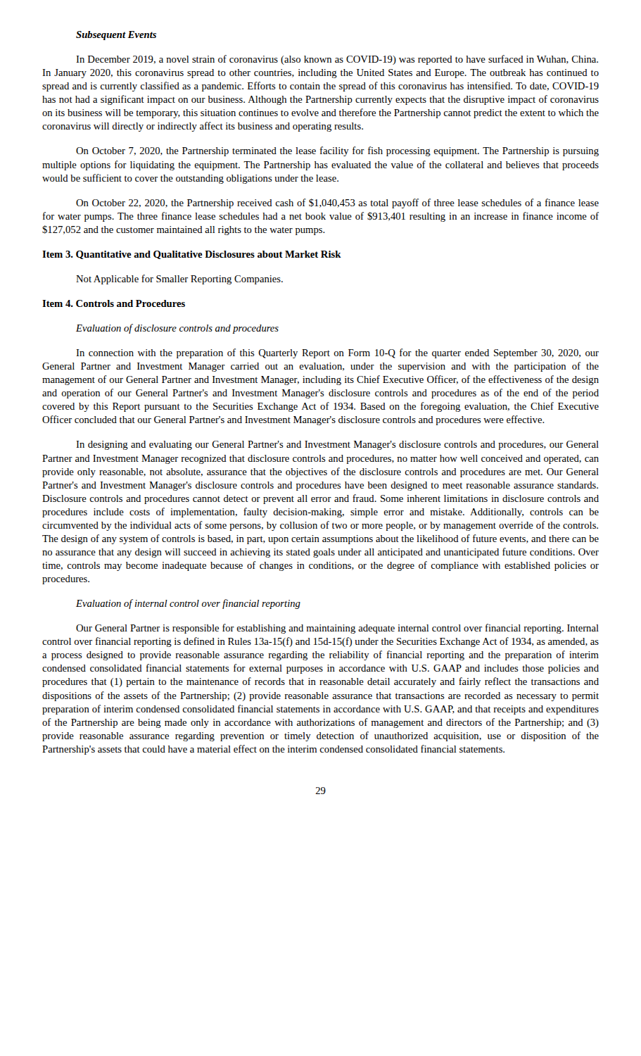Subsequent Events
In December 2019, a novel strain of coronavirus (also known as COVID-19) was reported to have surfaced in Wuhan, China. In January 2020, this coronavirus spread to other countries, including the United States and Europe. The outbreak has continued to spread and is currently classified as a pandemic. Efforts to contain the spread of this coronavirus has intensified. To date, COVID-19 has not had a significant impact on our business. Although the Partnership currently expects that the disruptive impact of coronavirus on its business will be temporary, this situation continues to evolve and therefore the Partnership cannot predict the extent to which the coronavirus will directly or indirectly affect its business and operating results.
On October 7, 2020, the Partnership terminated the lease facility for fish processing equipment. The Partnership is pursuing multiple options for liquidating the equipment. The Partnership has evaluated the value of the collateral and believes that proceeds would be sufficient to cover the outstanding obligations under the lease.
On October 22, 2020, the Partnership received cash of $1,040,453 as total payoff of three lease schedules of a finance lease for water pumps. The three finance lease schedules had a net book value of $913,401 resulting in an increase in finance income of $127,052 and the customer maintained all rights to the water pumps.
Item 3. Quantitative and Qualitative Disclosures about Market Risk
Not Applicable for Smaller Reporting Companies.
Item 4. Controls and Procedures
Evaluation of disclosure controls and procedures
In connection with the preparation of this Quarterly Report on Form 10-Q for the quarter ended September 30, 2020, our General Partner and Investment Manager carried out an evaluation, under the supervision and with the participation of the management of our General Partner and Investment Manager, including its Chief Executive Officer, of the effectiveness of the design and operation of our General Partner's and Investment Manager's disclosure controls and procedures as of the end of the period covered by this Report pursuant to the Securities Exchange Act of 1934. Based on the foregoing evaluation, the Chief Executive Officer concluded that our General Partner's and Investment Manager's disclosure controls and procedures were effective.
In designing and evaluating our General Partner's and Investment Manager's disclosure controls and procedures, our General Partner and Investment Manager recognized that disclosure controls and procedures, no matter how well conceived and operated, can provide only reasonable, not absolute, assurance that the objectives of the disclosure controls and procedures are met. Our General Partner's and Investment Manager's disclosure controls and procedures have been designed to meet reasonable assurance standards. Disclosure controls and procedures cannot detect or prevent all error and fraud. Some inherent limitations in disclosure controls and procedures include costs of implementation, faulty decision-making, simple error and mistake. Additionally, controls can be circumvented by the individual acts of some persons, by collusion of two or more people, or by management override of the controls. The design of any system of controls is based, in part, upon certain assumptions about the likelihood of future events, and there can be no assurance that any design will succeed in achieving its stated goals under all anticipated and unanticipated future conditions. Over time, controls may become inadequate because of changes in conditions, or the degree of compliance with established policies or procedures.
Evaluation of internal control over financial reporting
Our General Partner is responsible for establishing and maintaining adequate internal control over financial reporting. Internal control over financial reporting is defined in Rules 13a-15(f) and 15d-15(f) under the Securities Exchange Act of 1934, as amended, as a process designed to provide reasonable assurance regarding the reliability of financial reporting and the preparation of interim condensed consolidated financial statements for external purposes in accordance with U.S. GAAP and includes those policies and procedures that (1) pertain to the maintenance of records that in reasonable detail accurately and fairly reflect the transactions and dispositions of the assets of the Partnership; (2) provide reasonable assurance that transactions are recorded as necessary to permit preparation of interim condensed consolidated financial statements in accordance with U.S. GAAP, and that receipts and expenditures of the Partnership are being made only in accordance with authorizations of management and directors of the Partnership; and (3) provide reasonable assurance regarding prevention or timely detection of unauthorized acquisition, use or disposition of the Partnership's assets that could have a material effect on the interim condensed consolidated financial statements.
29